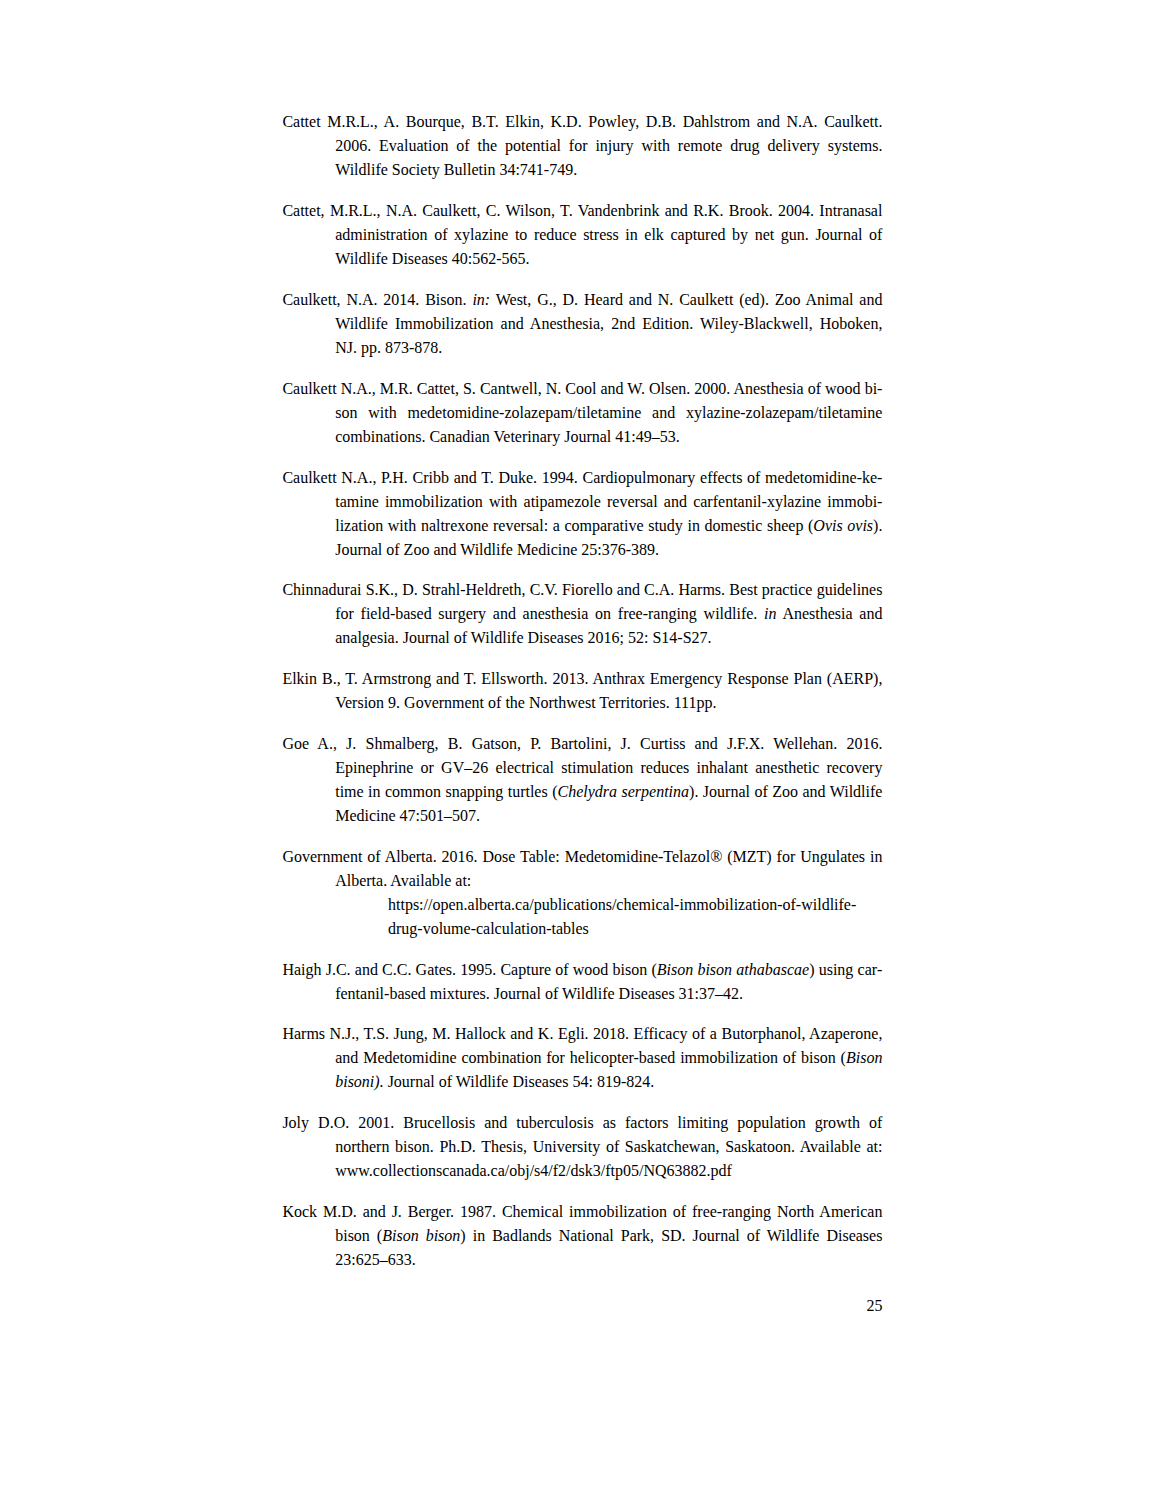Cattet M.R.L., A. Bourque, B.T. Elkin, K.D. Powley, D.B. Dahlstrom and N.A. Caulkett. 2006. Evaluation of the potential for injury with remote drug delivery systems. Wildlife Society Bulletin 34:741-749.
Cattet, M.R.L., N.A. Caulkett, C. Wilson, T. Vandenbrink and R.K. Brook. 2004. Intranasal administration of xylazine to reduce stress in elk captured by net gun. Journal of Wildlife Diseases 40:562-565.
Caulkett, N.A. 2014. Bison. in: West, G., D. Heard and N. Caulkett (ed). Zoo Animal and Wildlife Immobilization and Anesthesia, 2nd Edition. Wiley-Blackwell, Hoboken, NJ. pp. 873-878.
Caulkett N.A., M.R. Cattet, S. Cantwell, N. Cool and W. Olsen. 2000. Anesthesia of wood bison with medetomidine-zolazepam/tiletamine and xylazine-zolazepam/tiletamine combinations. Canadian Veterinary Journal 41:49–53.
Caulkett N.A., P.H. Cribb and T. Duke. 1994. Cardiopulmonary effects of medetomidine-ketamine immobilization with atipamezole reversal and carfentanil-xylazine immobilization with naltrexone reversal: a comparative study in domestic sheep (Ovis ovis). Journal of Zoo and Wildlife Medicine 25:376-389.
Chinnadurai S.K., D. Strahl-Heldreth, C.V. Fiorello and C.A. Harms. Best practice guidelines for field-based surgery and anesthesia on free-ranging wildlife. in Anesthesia and analgesia. Journal of Wildlife Diseases 2016; 52: S14-S27.
Elkin B., T. Armstrong and T. Ellsworth. 2013. Anthrax Emergency Response Plan (AERP), Version 9. Government of the Northwest Territories. 111pp.
Goe A., J. Shmalberg, B. Gatson, P. Bartolini, J. Curtiss and J.F.X. Wellehan. 2016. Epinephrine or GV–26 electrical stimulation reduces inhalant anesthetic recovery time in common snapping turtles (Chelydra serpentina). Journal of Zoo and Wildlife Medicine 47:501–507.
Government of Alberta. 2016. Dose Table: Medetomidine-Telazol® (MZT) for Ungulates in Alberta. Available at:
https://open.alberta.ca/publications/chemical-immobilization-of-wildlife-drug-volume-calculation-tables
Haigh J.C. and C.C. Gates. 1995. Capture of wood bison (Bison bison athabascae) using carfentanil-based mixtures. Journal of Wildlife Diseases 31:37–42.
Harms N.J., T.S. Jung, M. Hallock and K. Egli. 2018. Efficacy of a Butorphanol, Azaperone, and Medetomidine combination for helicopter-based immobilization of bison (Bison bisoni). Journal of Wildlife Diseases 54: 819-824.
Joly D.O. 2001. Brucellosis and tuberculosis as factors limiting population growth of northern bison. Ph.D. Thesis, University of Saskatchewan, Saskatoon. Available at: www.collectionscanada.ca/obj/s4/f2/dsk3/ftp05/NQ63882.pdf
Kock M.D. and J. Berger. 1987. Chemical immobilization of free-ranging North American bison (Bison bison) in Badlands National Park, SD. Journal of Wildlife Diseases 23:625–633.
25